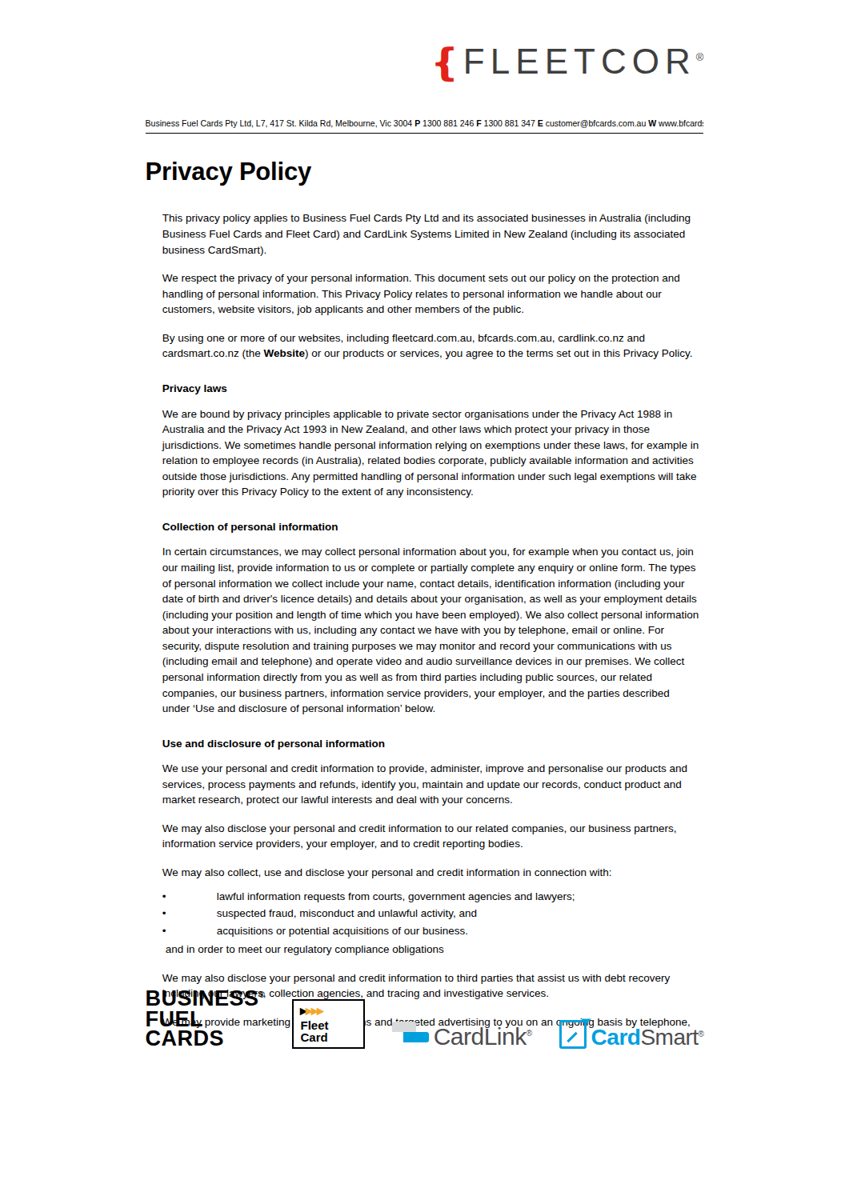❴FLEETCOR®
Business Fuel Cards Pty Ltd, L7, 417 St. Kilda Rd, Melbourne, Vic 3004 P 1300 881 246 F 1300 881 347 E customer@bfcards.com.au W www.bfcards.com.au
Privacy Policy
This privacy policy applies to Business Fuel Cards Pty Ltd and its associated businesses in Australia (including Business Fuel Cards and Fleet Card) and CardLink Systems Limited in New Zealand (including its associated business CardSmart).
We respect the privacy of your personal information. This document sets out our policy on the protection and handling of personal information. This Privacy Policy relates to personal information we handle about our customers, website visitors, job applicants and other members of the public.
By using one or more of our websites, including fleetcard.com.au, bfcards.com.au, cardlink.co.nz and cardsmart.co.nz (the Website) or our products or services, you agree to the terms set out in this Privacy Policy.
Privacy laws
We are bound by privacy principles applicable to private sector organisations under the Privacy Act 1988 in Australia and the Privacy Act 1993 in New Zealand, and other laws which protect your privacy in those jurisdictions. We sometimes handle personal information relying on exemptions under these laws, for example in relation to employee records (in Australia), related bodies corporate, publicly available information and activities outside those jurisdictions. Any permitted handling of personal information under such legal exemptions will take priority over this Privacy Policy to the extent of any inconsistency.
Collection of personal information
In certain circumstances, we may collect personal information about you, for example when you contact us, join our mailing list, provide information to us or complete or partially complete any enquiry or online form. The types of personal information we collect include your name, contact details, identification information (including your date of birth and driver's licence details) and details about your organisation, as well as your employment details (including your position and length of time which you have been employed). We also collect personal information about your interactions with us, including any contact we have with you by telephone, email or online. For security, dispute resolution and training purposes we may monitor and record your communications with us (including email and telephone) and operate video and audio surveillance devices in our premises. We collect personal information directly from you as well as from third parties including public sources, our related companies, our business partners, information service providers, your employer, and the parties described under ‘Use and disclosure of personal information’ below.
Use and disclosure of personal information
We use your personal and credit information to provide, administer, improve and personalise our products and services, process payments and refunds, identify you, maintain and update our records, conduct product and market research, protect our lawful interests and deal with your concerns.
We may also disclose your personal and credit information to our related companies, our business partners, information service providers, your employer, and to credit reporting bodies.
We may also collect, use and disclose your personal and credit information in connection with:
lawful information requests from courts, government agencies and lawyers;
suspected fraud, misconduct and unlawful activity, and
acquisitions or potential acquisitions of our business.
and in order to meet our regulatory compliance obligations
We may also disclose your personal and credit information to third parties that assist us with debt recovery including our lawyers, collection agencies, and tracing and investigative services.
We may provide marketing communications and targeted advertising to you on an ongoing basis by telephone,
BUSINESS®
FUEL CARDS
▸▸▸▸
Fleet Card
CardLink®
Card Smart®